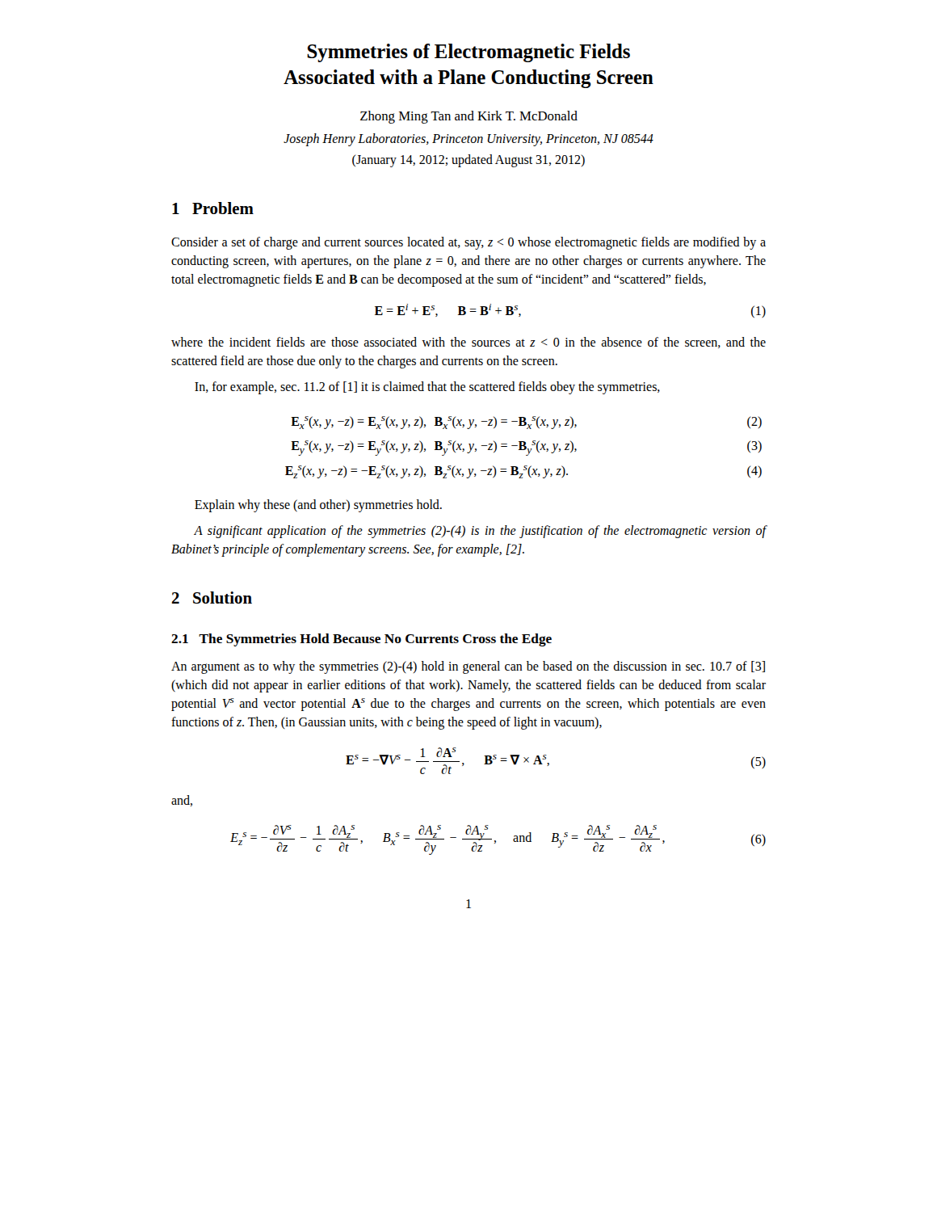Symmetries of Electromagnetic Fields
Associated with a Plane Conducting Screen
Zhong Ming Tan and Kirk T. McDonald
Joseph Henry Laboratories, Princeton University, Princeton, NJ 08544
(January 14, 2012; updated August 31, 2012)
1 Problem
Consider a set of charge and current sources located at, say, z < 0 whose electromagnetic fields are modified by a conducting screen, with apertures, on the plane z = 0, and there are no other charges or currents anywhere. The total electromagnetic fields E and B can be decomposed at the sum of “incident” and “scattered” fields,
E = Ei + Es, B = Bi + Bs,
(1)
where the incident fields are those associated with the sources at z < 0 in the absence of the screen, and the scattered field are those due only to the charges and currents on the screen.
In, for example, sec. 11.2 of [1] it is claimed that the scattered fields obey the symmetries,
| E x s ( x , y , − z ) = E x s ( x , y , z ), | B x s ( x , y , − z ) = − B x s ( x , y , z ), | (2) |
| E y s ( x , y , − z ) = E y s ( x , y , z ), | B y s ( x , y , − z ) = − B y s ( x , y , z ), | (3) |
| E z s ( x , y , − z ) = − E z s ( x , y , z ), | B z s ( x , y , − z ) = B z s ( x , y , z ). | (4) |
Explain why these (and other) symmetries hold.
A significant application of the symmetries (2)-(4) is in the justification of the electromagnetic version of Babinet’s principle of complementary screens. See, for example, [2].
2 Solution
2.1 The Symmetries Hold Because No Currents Cross the Edge
An argument as to why the symmetries (2)-(4) hold in general can be based on the discussion in sec. 10.7 of [3] (which did not appear in earlier editions of that work). Namely, the scattered fields can be deduced from scalar potential Vs and vector potential As due to the charges and currents on the screen, which potentials are even functions of z. Then, (in Gaussian units, with c being the speed of light in vacuum),
Es = −∇Vs − 1 c∂As∂t, Bs = ∇ × As,
(5)
and,
Ezs = −∂Vs∂z − 1 c∂Azs∂t, Bxs = ∂Azs∂y − ∂Ays∂z, and Bys = ∂Axs∂z − ∂Azs∂x,
(6)
1